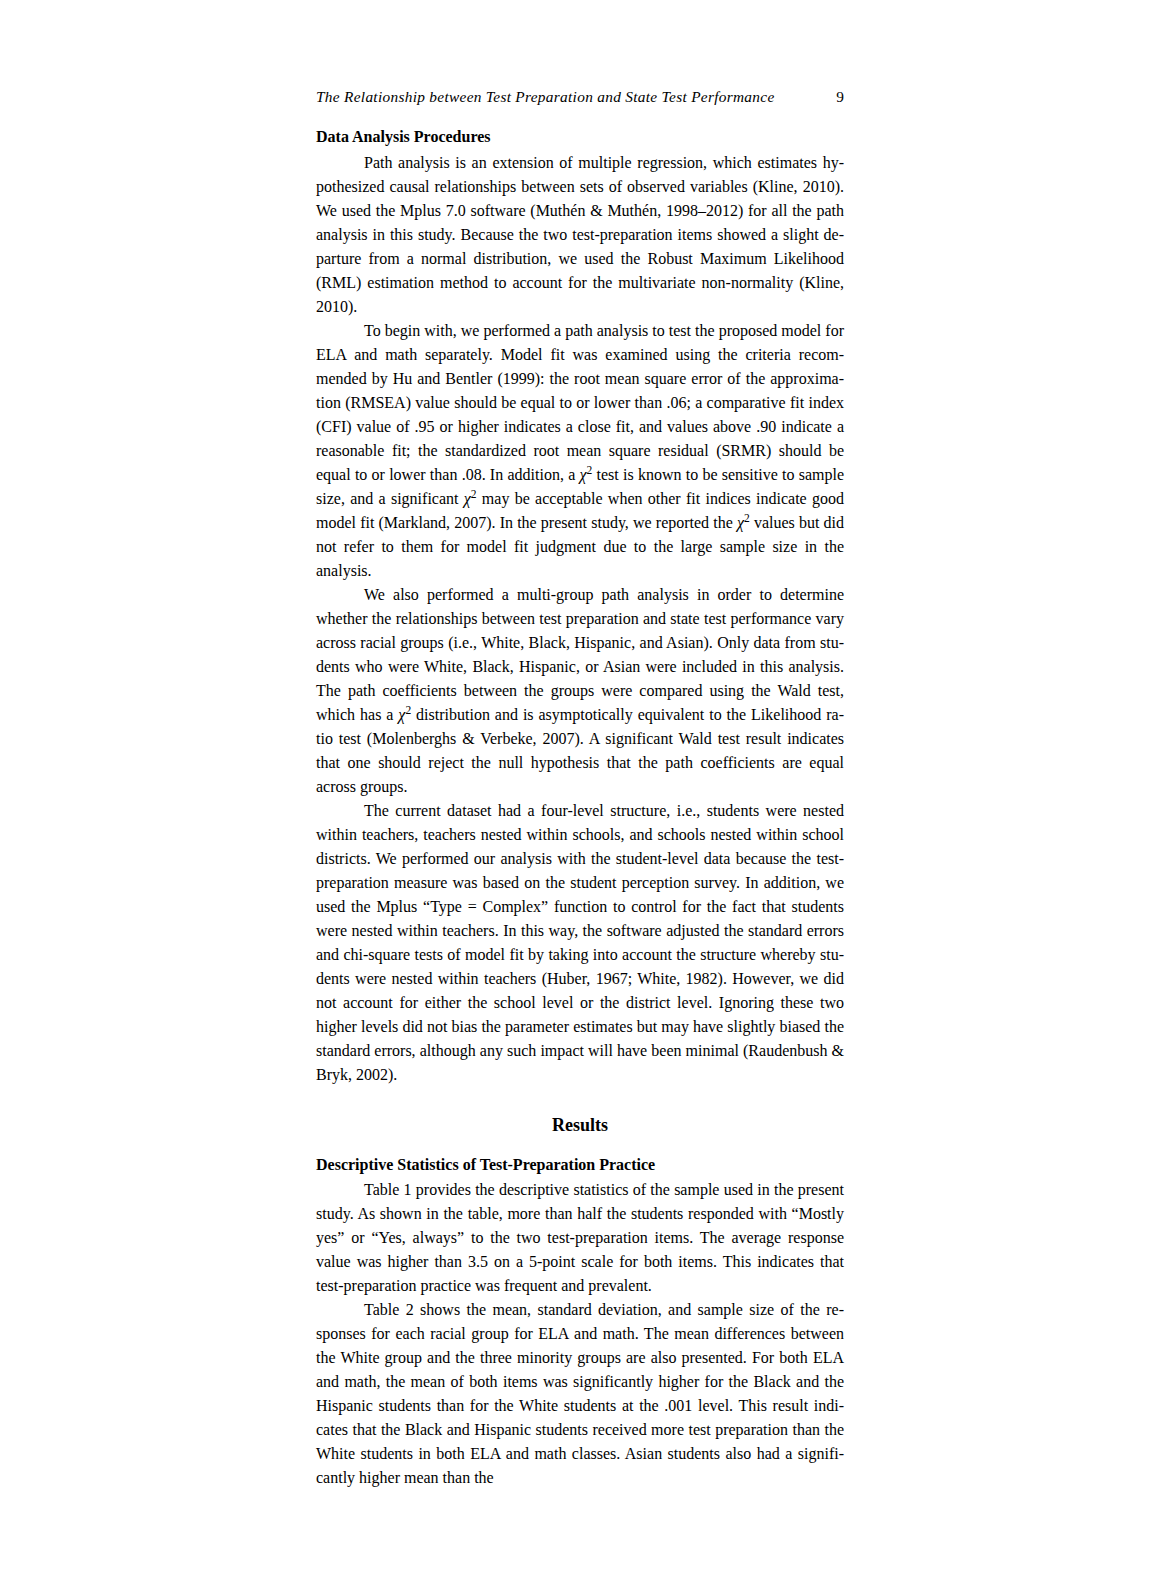The Relationship between Test Preparation and State Test Performance 9
Data Analysis Procedures
Path analysis is an extension of multiple regression, which estimates hypothesized causal relationships between sets of observed variables (Kline, 2010). We used the Mplus 7.0 software (Muthén & Muthén, 1998–2012) for all the path analysis in this study. Because the two test-preparation items showed a slight departure from a normal distribution, we used the Robust Maximum Likelihood (RML) estimation method to account for the multivariate non-normality (Kline, 2010).
To begin with, we performed a path analysis to test the proposed model for ELA and math separately. Model fit was examined using the criteria recommended by Hu and Bentler (1999): the root mean square error of the approximation (RMSEA) value should be equal to or lower than .06; a comparative fit index (CFI) value of .95 or higher indicates a close fit, and values above .90 indicate a reasonable fit; the standardized root mean square residual (SRMR) should be equal to or lower than .08. In addition, a χ2 test is known to be sensitive to sample size, and a significant χ2 may be acceptable when other fit indices indicate good model fit (Markland, 2007). In the present study, we reported the χ2 values but did not refer to them for model fit judgment due to the large sample size in the analysis.
We also performed a multi-group path analysis in order to determine whether the relationships between test preparation and state test performance vary across racial groups (i.e., White, Black, Hispanic, and Asian). Only data from students who were White, Black, Hispanic, or Asian were included in this analysis. The path coefficients between the groups were compared using the Wald test, which has a χ2 distribution and is asymptotically equivalent to the Likelihood ratio test (Molenberghs & Verbeke, 2007). A significant Wald test result indicates that one should reject the null hypothesis that the path coefficients are equal across groups.
The current dataset had a four-level structure, i.e., students were nested within teachers, teachers nested within schools, and schools nested within school districts. We performed our analysis with the student-level data because the test-preparation measure was based on the student perception survey. In addition, we used the Mplus “Type = Complex” function to control for the fact that students were nested within teachers. In this way, the software adjusted the standard errors and chi-square tests of model fit by taking into account the structure whereby students were nested within teachers (Huber, 1967; White, 1982). However, we did not account for either the school level or the district level. Ignoring these two higher levels did not bias the parameter estimates but may have slightly biased the standard errors, although any such impact will have been minimal (Raudenbush & Bryk, 2002).
Results
Descriptive Statistics of Test-Preparation Practice
Table 1 provides the descriptive statistics of the sample used in the present study. As shown in the table, more than half the students responded with “Mostly yes” or “Yes, always” to the two test-preparation items. The average response value was higher than 3.5 on a 5-point scale for both items. This indicates that test-preparation practice was frequent and prevalent.
Table 2 shows the mean, standard deviation, and sample size of the responses for each racial group for ELA and math. The mean differences between the White group and the three minority groups are also presented. For both ELA and math, the mean of both items was significantly higher for the Black and the Hispanic students than for the White students at the .001 level. This result indicates that the Black and Hispanic students received more test preparation than the White students in both ELA and math classes. Asian students also had a significantly higher mean than the